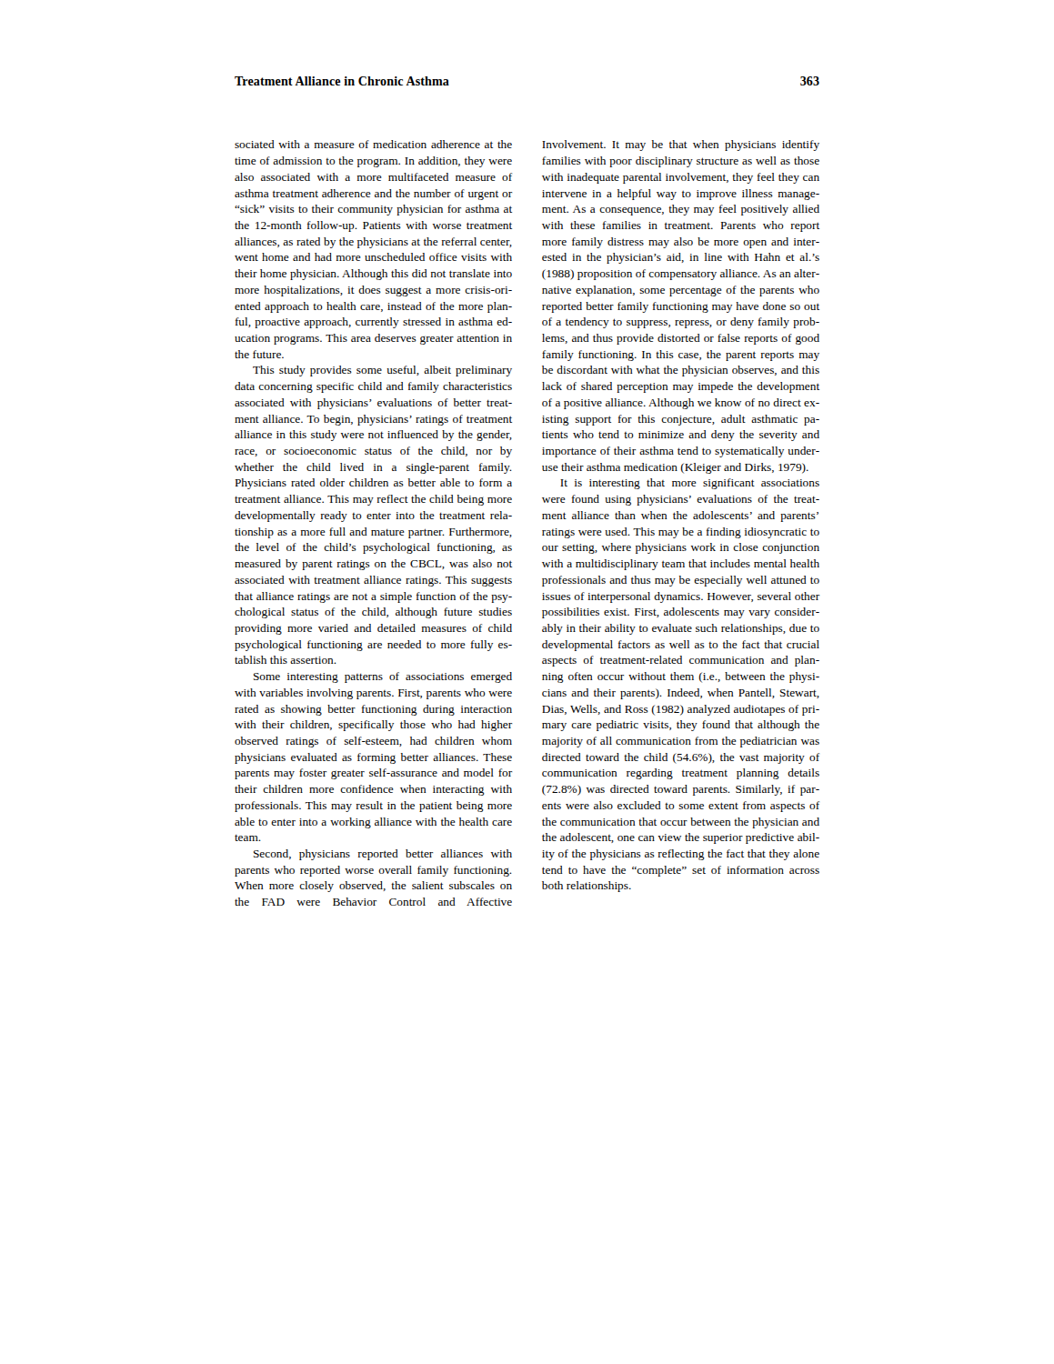Treatment Alliance in Chronic Asthma 363
sociated with a measure of medication adherence at the time of admission to the program. In addition, they were also associated with a more multifaceted measure of asthma treatment adherence and the number of urgent or “sick” visits to their community physician for asthma at the 12-month follow-up. Patients with worse treatment alliances, as rated by the physicians at the referral center, went home and had more unscheduled office visits with their home physician. Although this did not translate into more hospitalizations, it does suggest a more crisis-oriented approach to health care, instead of the more planful, proactive approach, currently stressed in asthma education programs. This area deserves greater attention in the future.
This study provides some useful, albeit preliminary data concerning specific child and family characteristics associated with physicians’ evaluations of better treatment alliance. To begin, physicians’ ratings of treatment alliance in this study were not influenced by the gender, race, or socioeconomic status of the child, nor by whether the child lived in a single-parent family. Physicians rated older children as better able to form a treatment alliance. This may reflect the child being more developmentally ready to enter into the treatment relationship as a more full and mature partner. Furthermore, the level of the child’s psychological functioning, as measured by parent ratings on the CBCL, was also not associated with treatment alliance ratings. This suggests that alliance ratings are not a simple function of the psychological status of the child, although future studies providing more varied and detailed measures of child psychological functioning are needed to more fully establish this assertion.
Some interesting patterns of associations emerged with variables involving parents. First, parents who were rated as showing better functioning during interaction with their children, specifically those who had higher observed ratings of self-esteem, had children whom physicians evaluated as forming better alliances. These parents may foster greater self-assurance and model for their children more confidence when interacting with professionals. This may result in the patient being more able to enter into a working alliance with the health care team.
Second, physicians reported better alliances with parents who reported worse overall family functioning. When more closely observed, the salient subscales on the FAD were Behavior Control and Affective Involvement. It may be that when physicians identify families with poor disciplinary structure as well as those with inadequate parental involvement, they feel they can intervene in a helpful way to improve illness management. As a consequence, they may feel positively allied with these families in treatment. Parents who report more family distress may also be more open and interested in the physician’s aid, in line with Hahn et al.’s (1988) proposition of compensatory alliance. As an alternative explanation, some percentage of the parents who reported better family functioning may have done so out of a tendency to suppress, repress, or deny family problems, and thus provide distorted or false reports of good family functioning. In this case, the parent reports may be discordant with what the physician observes, and this lack of shared perception may impede the development of a positive alliance. Although we know of no direct existing support for this conjecture, adult asthmatic patients who tend to minimize and deny the severity and importance of their asthma tend to systematically underuse their asthma medication (Kleiger and Dirks, 1979).
It is interesting that more significant associations were found using physicians’ evaluations of the treatment alliance than when the adolescents’ and parents’ ratings were used. This may be a finding idiosyncratic to our setting, where physicians work in close conjunction with a multidisciplinary team that includes mental health professionals and thus may be especially well attuned to issues of interpersonal dynamics. However, several other possibilities exist. First, adolescents may vary considerably in their ability to evaluate such relationships, due to developmental factors as well as to the fact that crucial aspects of treatment-related communication and planning often occur without them (i.e., between the physicians and their parents). Indeed, when Pantell, Stewart, Dias, Wells, and Ross (1982) analyzed audiotapes of primary care pediatric visits, they found that although the majority of all communication from the pediatrician was directed toward the child (54.6%), the vast majority of communication regarding treatment planning details (72.8%) was directed toward parents. Similarly, if parents were also excluded to some extent from aspects of the communication that occur between the physician and the adolescent, one can view the superior predictive ability of the physicians as reflecting the fact that they alone tend to have the “complete” set of information across both relationships.